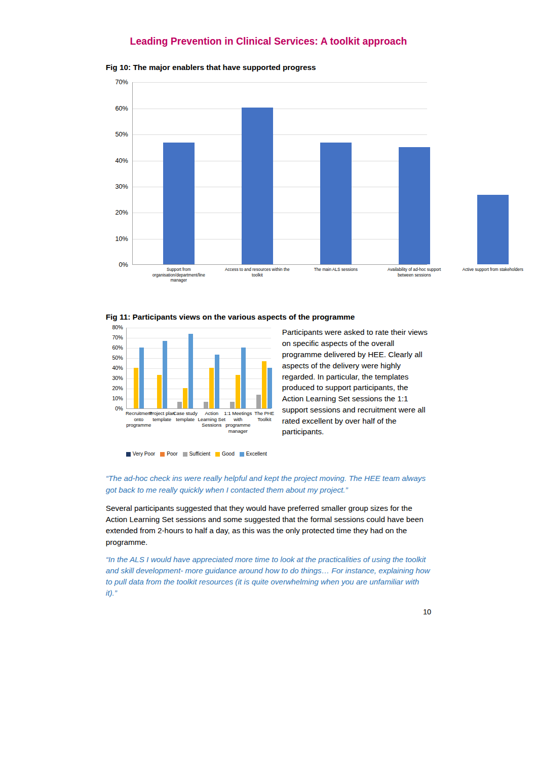Leading Prevention in Clinical Services: A toolkit approach
Fig 10: The major enablers that have supported progress
70%
60%
50%
40%
30%
20%
10%
0%
Support from organisation/department/line manager
Access to and resources within the toolkit
The main ALS sessions
Availability of ad-hoc support between sessions
Active support from stakeholders
Fig 11: Participants views on the various aspects of the programme
80%
70%
60%
50%
40%
30%
20%
10%
0%
Recruitment onto programme
Project plan template
Case study template
Action Learning Set Sessions
1:1 Meetings with programme manager
The PHE Toolkit
Very Poor Poor Sufficient Good Excellent
Participants were asked to rate their views on specific aspects of the overall programme delivered by HEE. Clearly all aspects of the delivery were highly regarded. In particular, the templates produced to support participants, the Action Learning Set sessions the 1:1 support sessions and recruitment were all rated excellent by over half of the participants.
“The ad-hoc check ins were really helpful and kept the project moving. The HEE team always got back to me really quickly when I contacted them about my project.”
Several participants suggested that they would have preferred smaller group sizes for the Action Learning Set sessions and some suggested that the formal sessions could have been extended from 2-hours to half a day, as this was the only protected time they had on the programme.
“In the ALS I would have appreciated more time to look at the practicalities of using the toolkit and skill development- more guidance around how to do things… For instance, explaining how to pull data from the toolkit resources (it is quite overwhelming when you are unfamiliar with it).”
10